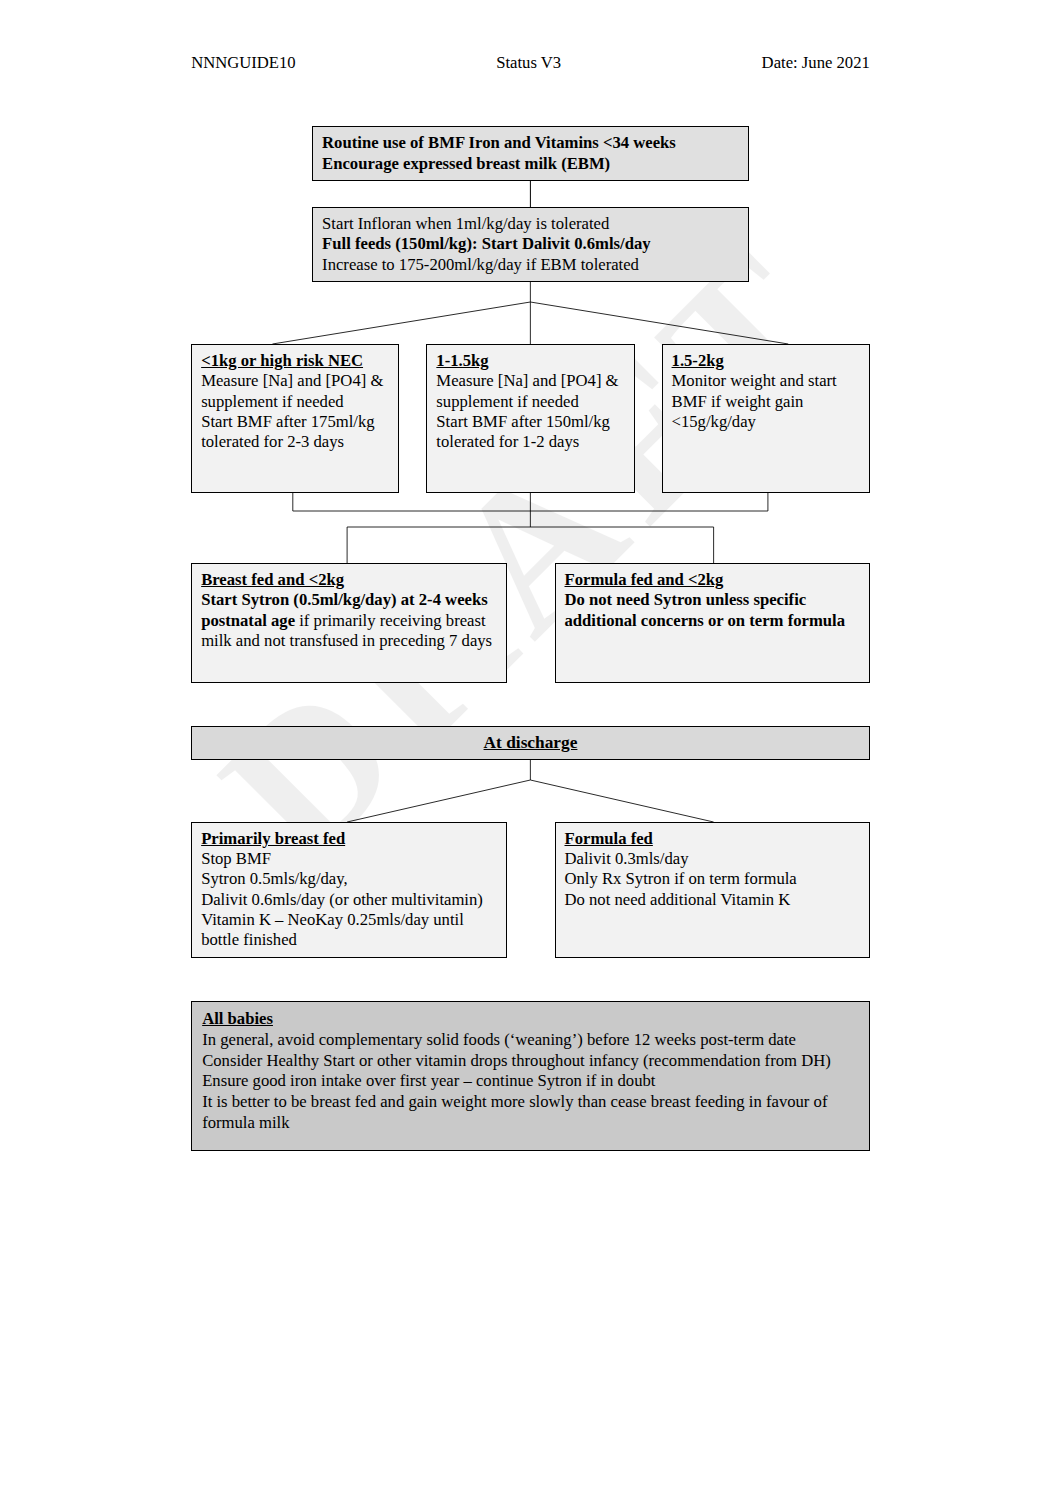DRAFT
NNNGUIDE10
Status V3
Date: June 2021
Routine use of BMF Iron and Vitamins <34 weeks
Encourage expressed breast milk (EBM)
Start Infloran when 1ml/kg/day is tolerated
Full feeds (150ml/kg): Start Dalivit 0.6mls/day
Increase to 175-200ml/kg/day if EBM tolerated
<1kg or high risk NEC
Measure [Na] and [PO4] & supplement if needed
Start BMF after 175ml/kg tolerated for 2-3 days
1-1.5kg
Measure [Na] and [PO4] & supplement if needed
Start BMF after 150ml/kg tolerated for 1-2 days
1.5-2kg
Monitor weight and start BMF if weight gain <15g/kg/day
Breast fed and <2kg
Start Sytron (0.5ml/kg/day) at 2-4 weeks postnatal age if primarily receiving breast milk and not transfused in preceding 7 days
Formula fed and <2kg
Do not need Sytron unless specific additional concerns or on term formula
At discharge
Primarily breast fed
Stop BMF
Sytron 0.5mls/kg/day,
Dalivit 0.6mls/day (or other multivitamin)
Vitamin K – NeoKay 0.25mls/day until bottle finished
Formula fed
Dalivit 0.3mls/day
Only Rx Sytron if on term formula
Do not need additional Vitamin K
All babies
In general, avoid complementary solid foods (‘weaning’) before 12 weeks post-term date
Consider Healthy Start or other vitamin drops throughout infancy (recommendation from DH)
Ensure good iron intake over first year – continue Sytron if in doubt
It is better to be breast fed and gain weight more slowly than cease breast feeding in favour of formula milk